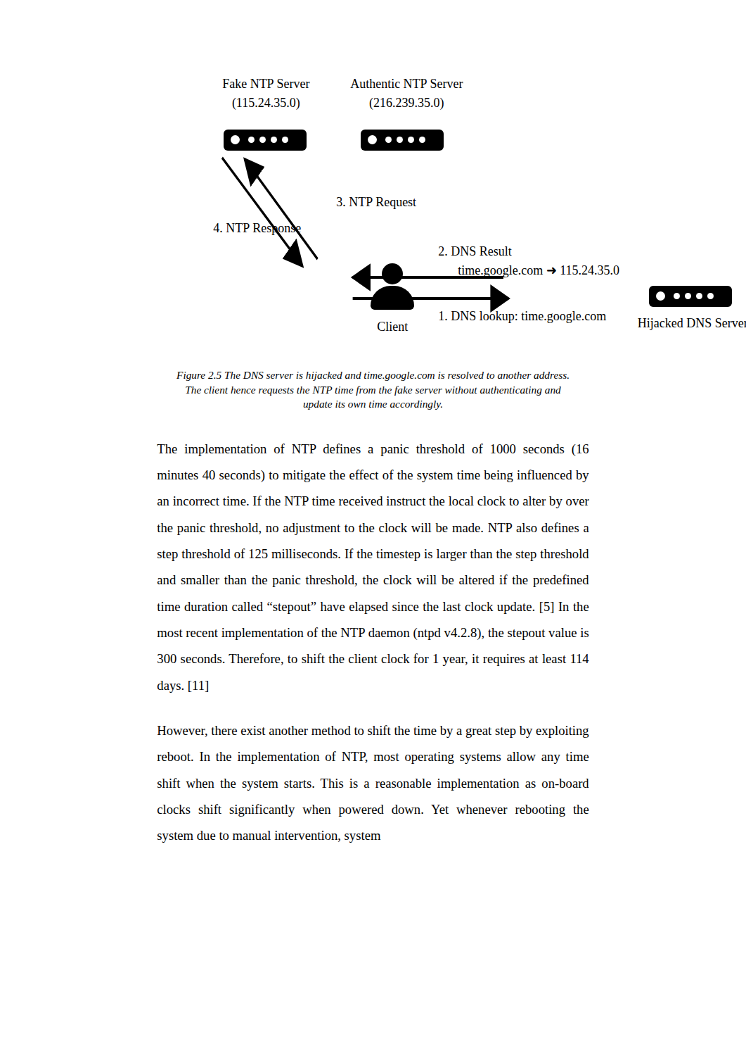Fake NTP Server
(115.24.35.0)
Authentic NTP Server
(216.239.35.0)
Hijacked DNS Server
Client
3. NTP Request
4. NTP Response
2. DNS Result
time.google.com ➜ 115.24.35.0
1. DNS lookup: time.google.com
Figure 2.5 The DNS server is hijacked and time.google.com is resolved to another address. The client hence requests the NTP time from the fake server without authenticating and update its own time accordingly.
The implementation of NTP defines a panic threshold of 1000 seconds (16 minutes 40 seconds) to mitigate the effect of the system time being influenced by an incorrect time. If the NTP time received instruct the local clock to alter by over the panic threshold, no adjustment to the clock will be made. NTP also defines a step threshold of 125 milliseconds. If the timestep is larger than the step threshold and smaller than the panic threshold, the clock will be altered if the predefined time duration called “stepout” have elapsed since the last clock update. [5] In the most recent implementation of the NTP daemon (ntpd v4.2.8), the stepout value is 300 seconds. Therefore, to shift the client clock for 1 year, it requires at least 114 days. [11]
However, there exist another method to shift the time by a great step by exploiting reboot. In the implementation of NTP, most operating systems allow any time shift when the system starts. This is a reasonable implementation as on-board clocks shift significantly when powered down. Yet whenever rebooting the system due to manual intervention, system